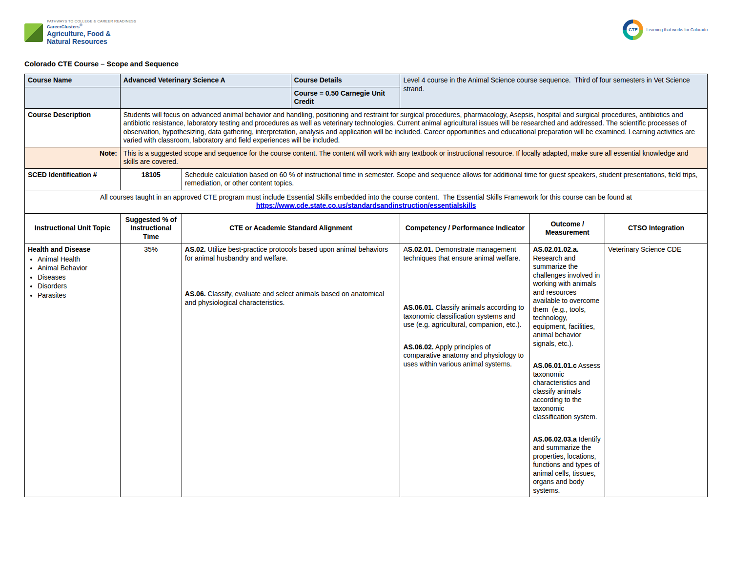PATHWAYS TO COLLEGE & CAREER READINESS
CareerClusters®
Agriculture, Food &
Natural Resources
Learning that works for Colorado
Colorado CTE Course – Scope and Sequence
| Course Name | Advanced Veterinary Science A | Course Details | Level 4 course in the Animal Science course sequence. Third of four semesters in Vet Science strand. |
| | | Course = 0.50 Carnegie Unit Credit |
| Course Description | Students will focus on advanced animal behavior and handling, positioning and restraint for surgical procedures, pharmacology, Asepsis, hospital and surgical procedures, antibiotics and antibiotic resistance, laboratory testing and procedures as well as veterinary technologies. Current animal agricultural issues will be researched and addressed. The scientific processes of observation, hypothesizing, data gathering, interpretation, analysis and application will be included. Career opportunities and educational preparation will be examined. Learning activities are varied with classroom, laboratory and field experiences will be included. |
| Note: | This is a suggested scope and sequence for the course content. The content will work with any textbook or instructional resource. If locally adapted, make sure all essential knowledge and skills are covered. |
| SCED Identification # | 18105 | Schedule calculation based on 60 % of instructional time in semester. Scope and sequence allows for additional time for guest speakers, student presentations, field trips, remediation, or other content topics. |
| All courses taught in an approved CTE program must include Essential Skills embedded into the course content. The Essential Skills Framework for this course can be found at https://www.cde.state.co.us/standardsandinstruction/essentialskills |
| Instructional Unit Topic | Suggested % of Instructional Time | CTE or Academic Standard Alignment | Competency / Performance Indicator | Outcome / Measurement | CTSO Integration |
| Health and Disease Animal Health Animal Behavior Diseases Disorders Parasites | 35% | AS.02. Utilize best-practice protocols based upon animal behaviors for animal husbandry and welfare. AS.06. Classify, evaluate and select animals based on anatomical and physiological characteristics. | A S.02.01. Demonstrate management techniques that ensure animal welfare. AS.06.01. Classify animals according to taxonomic classification systems and use (e.g. agricultural, companion, etc.). AS.06.02. Apply principles of comparative anatomy and physiology to uses within various animal systems. | AS.02.01.02.a. Research and summarize the challenges involved in working with animals and resources available to overcome them (e.g., tools, technology, equipment, facilities, animal behavior signals, etc.). AS.06.01.01.c Assess taxonomic characteristics and classify animals according to the taxonomic classification system. AS.06.02.03.a Identify and summarize the properties, locations, functions and types of animal cells, tissues, organs and body systems. | Veterinary Science CDE |